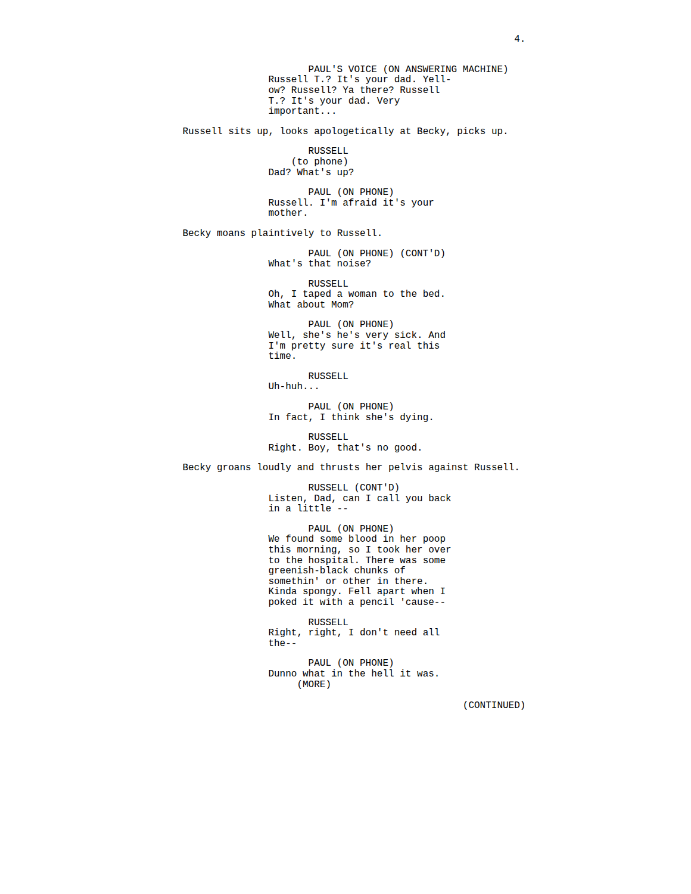4.
PAUL'S VOICE (ON ANSWERING MACHINE)
Russell T.? It's your dad. Yell-ow? Russell? Ya there? Russell T.? It's your dad. Very important...
Russell sits up, looks apologetically at Becky, picks up.
RUSSELL
(to phone)
Dad? What's up?
PAUL (ON PHONE)
Russell. I'm afraid it's your mother.
Becky moans plaintively to Russell.
PAUL (ON PHONE) (CONT'D)
What's that noise?
RUSSELL
Oh, I taped a woman to the bed. What about Mom?
PAUL (ON PHONE)
Well, she's he's very sick. And I'm pretty sure it's real this time.
RUSSELL
Uh-huh...
PAUL (ON PHONE)
In fact, I think she's dying.
RUSSELL
Right. Boy, that's no good.
Becky groans loudly and thrusts her pelvis against Russell.
RUSSELL (CONT'D)
Listen, Dad, can I call you back in a little --
PAUL (ON PHONE)
We found some blood in her poop this morning, so I took her over to the hospital. There was some greenish-black chunks of somethin' or other in there. Kinda spongy. Fell apart when I poked it with a pencil 'cause--
RUSSELL
Right, right, I don't need all the--
PAUL (ON PHONE)
Dunno what in the hell it was.
(MORE)
(CONTINUED)